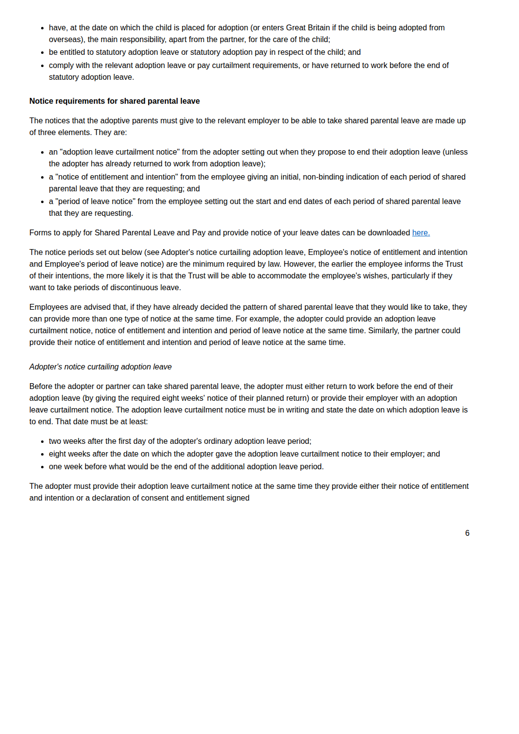have, at the date on which the child is placed for adoption (or enters Great Britain if the child is being adopted from overseas), the main responsibility, apart from the partner, for the care of the child;
be entitled to statutory adoption leave or statutory adoption pay in respect of the child; and
comply with the relevant adoption leave or pay curtailment requirements, or have returned to work before the end of statutory adoption leave.
Notice requirements for shared parental leave
The notices that the adoptive parents must give to the relevant employer to be able to take shared parental leave are made up of three elements. They are:
an "adoption leave curtailment notice" from the adopter setting out when they propose to end their adoption leave (unless the adopter has already returned to work from adoption leave);
a "notice of entitlement and intention" from the employee giving an initial, non-binding indication of each period of shared parental leave that they are requesting; and
a "period of leave notice" from the employee setting out the start and end dates of each period of shared parental leave that they are requesting.
Forms to apply for Shared Parental Leave and Pay and provide notice of your leave dates can be downloaded here.
The notice periods set out below (see Adopter's notice curtailing adoption leave, Employee's notice of entitlement and intention and Employee's period of leave notice) are the minimum required by law. However, the earlier the employee informs the Trust of their intentions, the more likely it is that the Trust will be able to accommodate the employee's wishes, particularly if they want to take periods of discontinuous leave.
Employees are advised that, if they have already decided the pattern of shared parental leave that they would like to take, they can provide more than one type of notice at the same time. For example, the adopter could provide an adoption leave curtailment notice, notice of entitlement and intention and period of leave notice at the same time. Similarly, the partner could provide their notice of entitlement and intention and period of leave notice at the same time.
Adopter's notice curtailing adoption leave
Before the adopter or partner can take shared parental leave, the adopter must either return to work before the end of their adoption leave (by giving the required eight weeks' notice of their planned return) or provide their employer with an adoption leave curtailment notice. The adoption leave curtailment notice must be in writing and state the date on which adoption leave is to end. That date must be at least:
two weeks after the first day of the adopter's ordinary adoption leave period;
eight weeks after the date on which the adopter gave the adoption leave curtailment notice to their employer; and
one week before what would be the end of the additional adoption leave period.
The adopter must provide their adoption leave curtailment notice at the same time they provide either their notice of entitlement and intention or a declaration of consent and entitlement signed
6